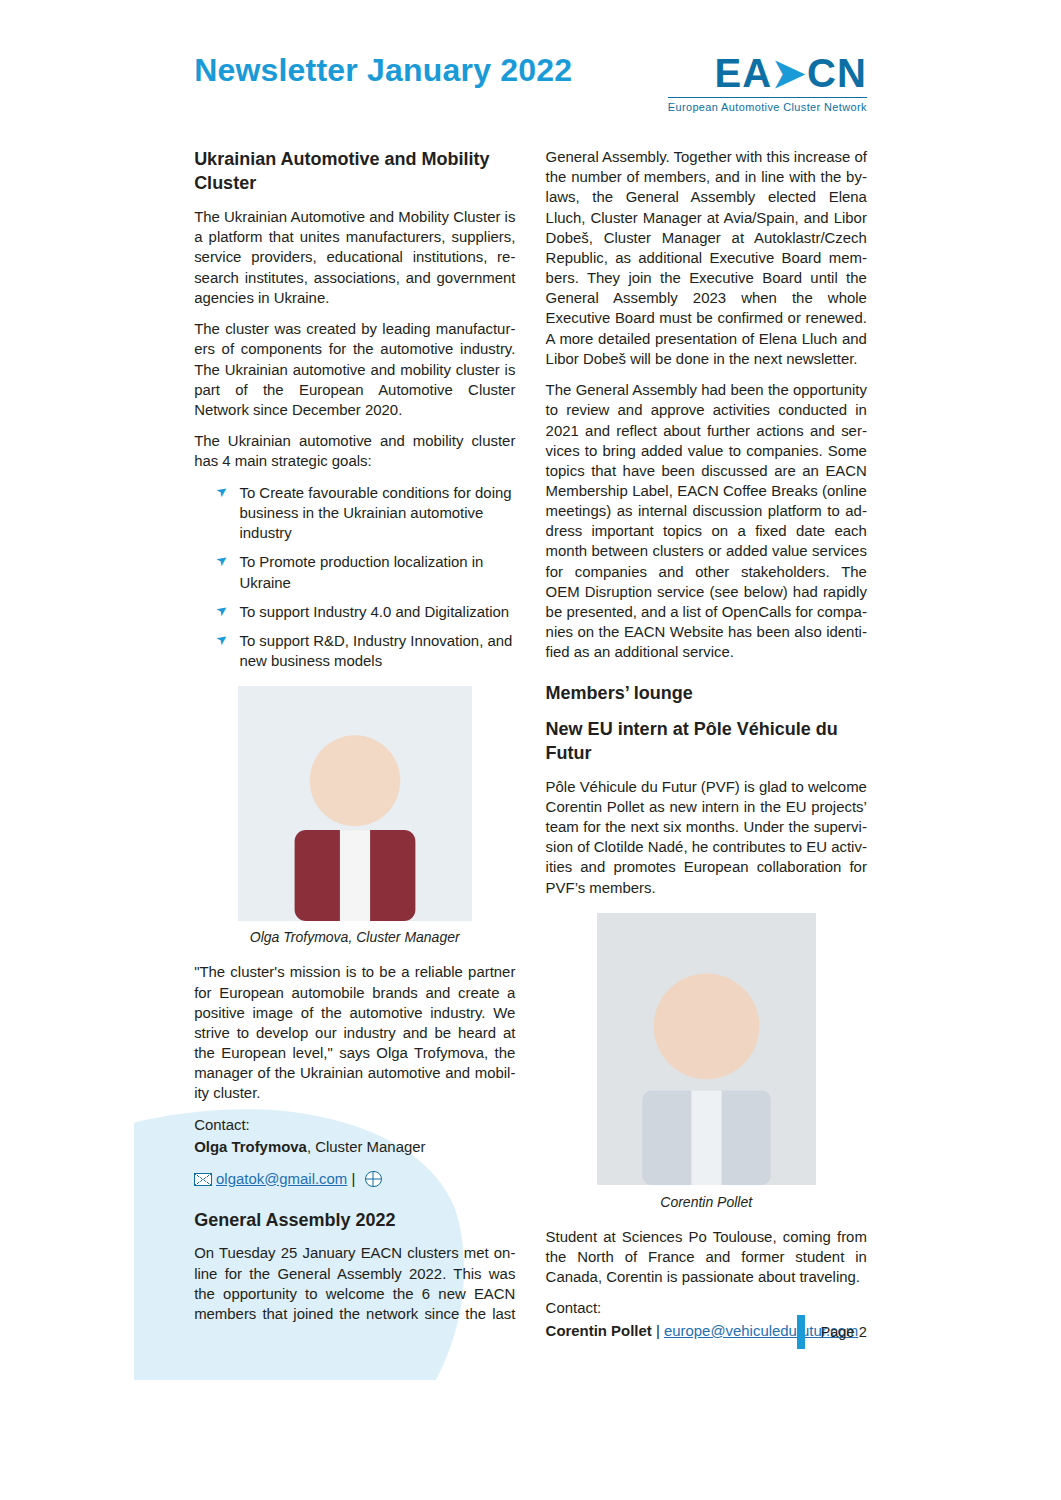Newsletter January 2022
EA➤CN European Automotive Cluster Network
Ukrainian Automotive and Mobility Cluster
The Ukrainian Automotive and Mobility Cluster is a platform that unites manufacturers, suppliers, service providers, educational institutions, research institutes, associations, and government agencies in Ukraine.
The cluster was created by leading manufacturers of components for the automotive industry. The Ukrainian automotive and mobility cluster is part of the European Automotive Cluster Network since December 2020.
The Ukrainian automotive and mobility cluster has 4 main strategic goals:
To Create favourable conditions for doing business in the Ukrainian automotive industry
To Promote production localization in Ukraine
To support Industry 4.0 and Digitalization
To support R&D, Industry Innovation, and new business models
Olga Trofymova, Cluster Manager
"The cluster's mission is to be a reliable partner for European automobile brands and create a positive image of the automotive industry. We strive to develop our industry and be heard at the European level," says Olga Trofymova, the manager of the Ukrainian automotive and mobility cluster.
Contact:
Olga Trofymova, Cluster Manager
olgatok@gmail.com |
General Assembly 2022
On Tuesday 25 January EACN clusters met online for the General Assembly 2022. This was the opportunity to welcome the 6 new EACN members that joined the network since the last General Assembly. Together with this increase of the number of members, and in line with the by-laws, the General Assembly elected Elena Lluch, Cluster Manager at Avia/Spain, and Libor Dobeš, Cluster Manager at Autoklastr/Czech Republic, as additional Executive Board members. They join the Executive Board until the General Assembly 2023 when the whole Executive Board must be confirmed or renewed. A more detailed presentation of Elena Lluch and Libor Dobeš will be done in the next newsletter.
The General Assembly had been the opportunity to review and approve activities conducted in 2021 and reflect about further actions and services to bring added value to companies. Some topics that have been discussed are an EACN Membership Label, EACN Coffee Breaks (online meetings) as internal discussion platform to address important topics on a fixed date each month between clusters or added value services for companies and other stakeholders. The OEM Disruption service (see below) had rapidly be presented, and a list of OpenCalls for companies on the EACN Website has been also identified as an additional service.
Members’ lounge
New EU intern at Pôle Véhicule du Futur
Pôle Véhicule du Futur (PVF) is glad to welcome Corentin Pollet as new intern in the EU projects’ team for the next six months. Under the supervision of Clotilde Nadé, he contributes to EU activities and promotes European collaboration for PVF’s members.
Corentin Pollet
Student at Sciences Po Toulouse, coming from the North of France and former student in Canada, Corentin is passionate about traveling.
Contact:
Corentin Pollet | europe@vehiculedufutur.com
Page 2